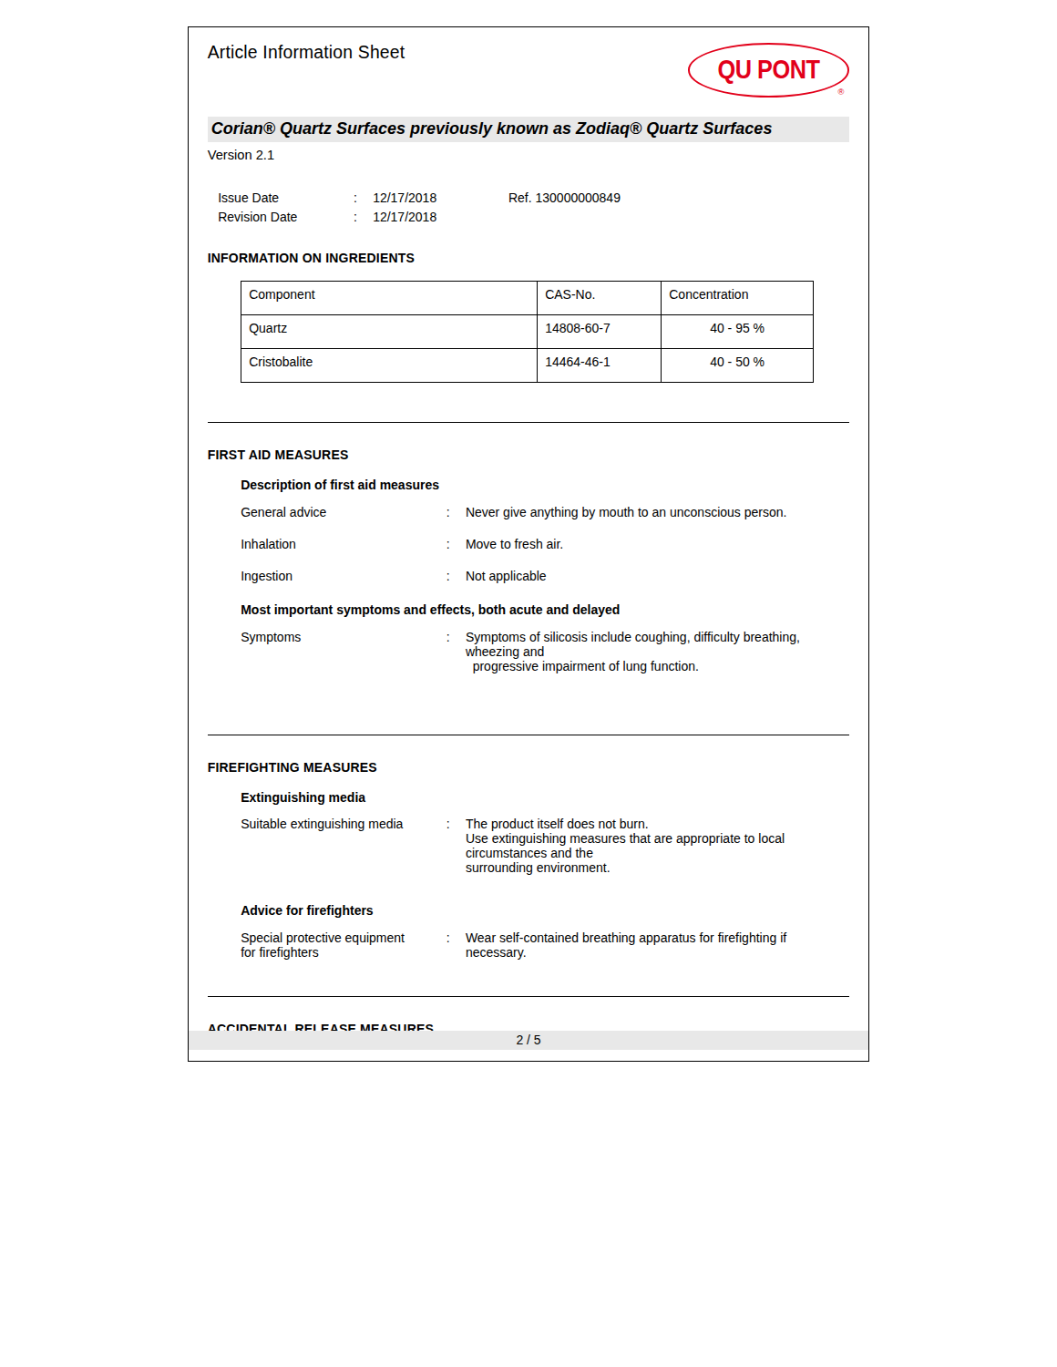Article Information Sheet
QU PONT ®
Corian® Quartz Surfaces previously known as Zodiaq® Quartz Surfaces
Version 2.1
| Issue Date | : | 12/17/2018 | Ref. 130000000849 |
| Revision Date | : | 12/17/2018 | |
INFORMATION ON INGREDIENTS
| Component | CAS-No. | Concentration |
| Quartz | 14808-60-7 | 40 - 95 % |
| Cristobalite | 14464-46-1 | 40 - 50 % |
FIRST AID MEASURES
Description of first aid measures
| General advice | : | Never give anything by mouth to an unconscious person. |
| Inhalation | : | Move to fresh air. |
| Ingestion | : | Not applicable |
Most important symptoms and effects, both acute and delayed
| Symptoms | : | Symptoms of silicosis include coughing, difficulty breathing, wheezing and progressive impairment of lung function. |
FIREFIGHTING MEASURES
Extinguishing media
| Suitable extinguishing media | : | The product itself does not burn. Use extinguishing measures that are appropriate to local circumstances and the surrounding environment. |
Advice for firefighters
| Special protective equipment for firefighters | : | Wear self-contained breathing apparatus for firefighting if necessary. |
ACCIDENTAL RELEASE MEASURES
2 / 5